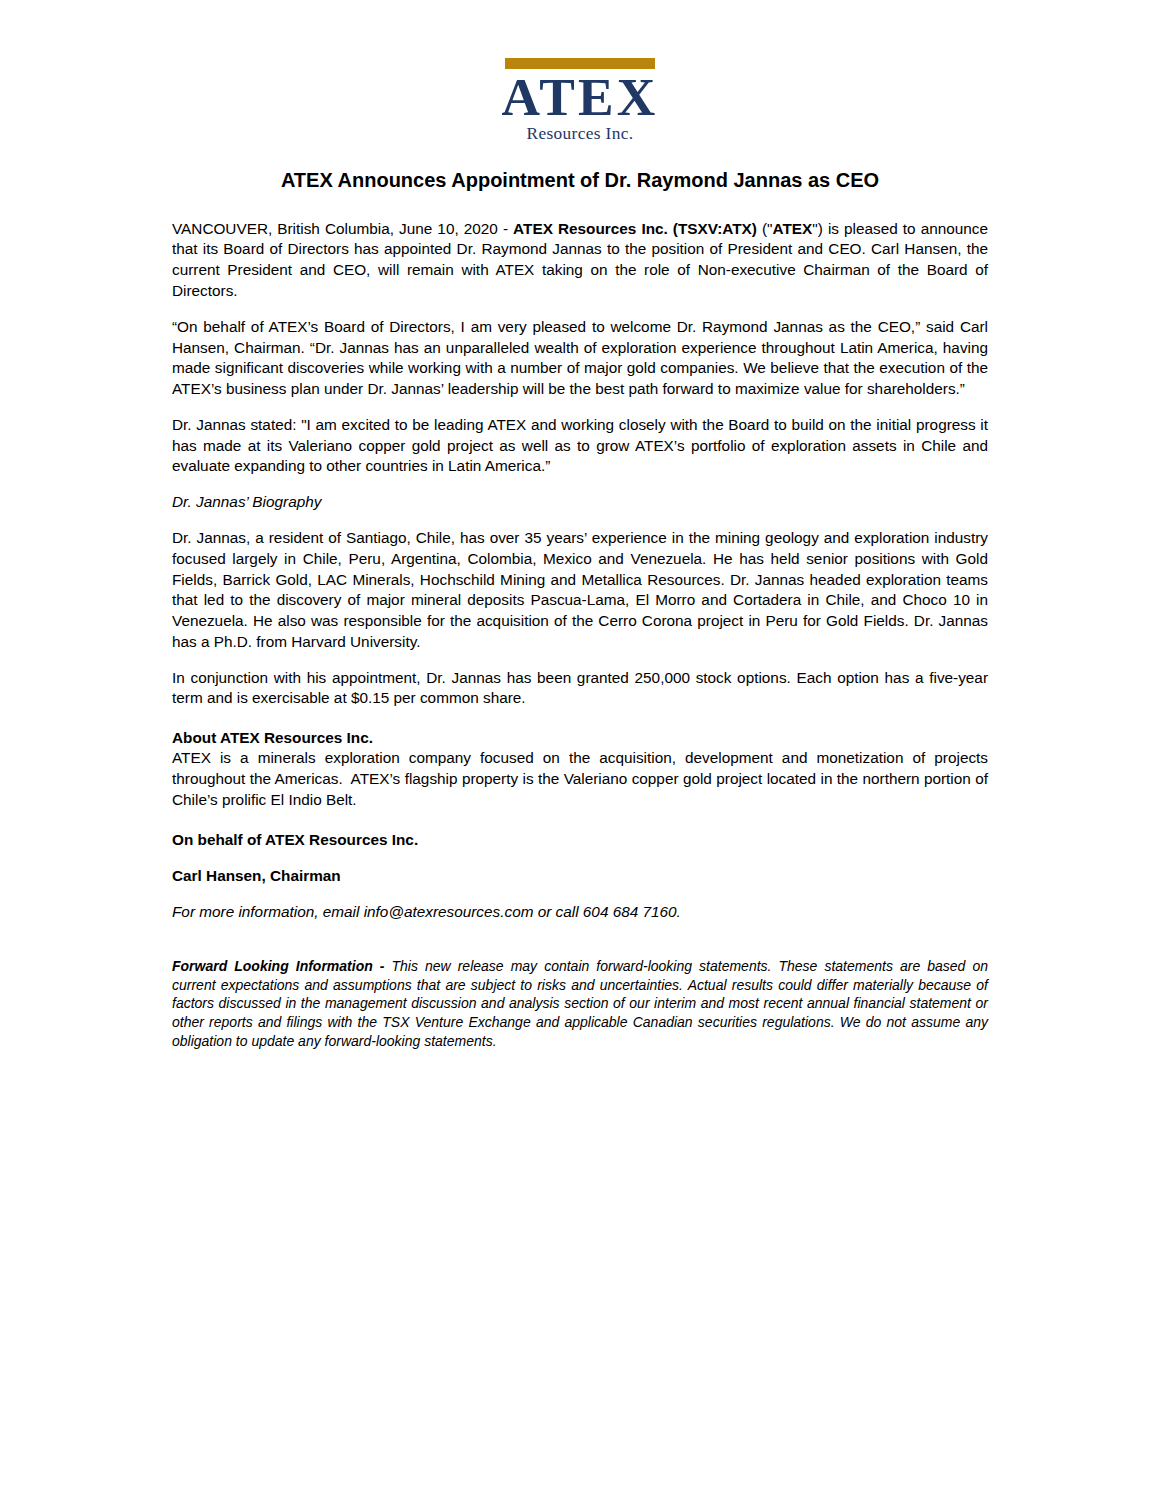ATEX
Resources Inc.
ATEX Announces Appointment of Dr. Raymond Jannas as CEO
VANCOUVER, British Columbia, June 10, 2020 - ATEX Resources Inc. (TSXV:ATX) ("ATEX") is pleased to announce that its Board of Directors has appointed Dr. Raymond Jannas to the position of President and CEO. Carl Hansen, the current President and CEO, will remain with ATEX taking on the role of Non-executive Chairman of the Board of Directors.
“On behalf of ATEX’s Board of Directors, I am very pleased to welcome Dr. Raymond Jannas as the CEO,” said Carl Hansen, Chairman. “Dr. Jannas has an unparalleled wealth of exploration experience throughout Latin America, having made significant discoveries while working with a number of major gold companies. We believe that the execution of the ATEX’s business plan under Dr. Jannas’ leadership will be the best path forward to maximize value for shareholders.”
Dr. Jannas stated: "I am excited to be leading ATEX and working closely with the Board to build on the initial progress it has made at its Valeriano copper gold project as well as to grow ATEX’s portfolio of exploration assets in Chile and evaluate expanding to other countries in Latin America.”
Dr. Jannas’ Biography
Dr. Jannas, a resident of Santiago, Chile, has over 35 years’ experience in the mining geology and exploration industry focused largely in Chile, Peru, Argentina, Colombia, Mexico and Venezuela. He has held senior positions with Gold Fields, Barrick Gold, LAC Minerals, Hochschild Mining and Metallica Resources. Dr. Jannas headed exploration teams that led to the discovery of major mineral deposits Pascua-Lama, El Morro and Cortadera in Chile, and Choco 10 in Venezuela. He also was responsible for the acquisition of the Cerro Corona project in Peru for Gold Fields. Dr. Jannas has a Ph.D. from Harvard University.
In conjunction with his appointment, Dr. Jannas has been granted 250,000 stock options. Each option has a five-year term and is exercisable at $0.15 per common share.
About ATEX Resources Inc.
ATEX is a minerals exploration company focused on the acquisition, development and monetization of projects throughout the Americas. ATEX’s flagship property is the Valeriano copper gold project located in the northern portion of Chile’s prolific El Indio Belt.
On behalf of ATEX Resources Inc.
Carl Hansen, Chairman
For more information, email info@atexresources.com or call 604 684 7160.
Forward Looking Information - This new release may contain forward-looking statements. These statements are based on current expectations and assumptions that are subject to risks and uncertainties. Actual results could differ materially because of factors discussed in the management discussion and analysis section of our interim and most recent annual financial statement or other reports and filings with the TSX Venture Exchange and applicable Canadian securities regulations. We do not assume any obligation to update any forward-looking statements.